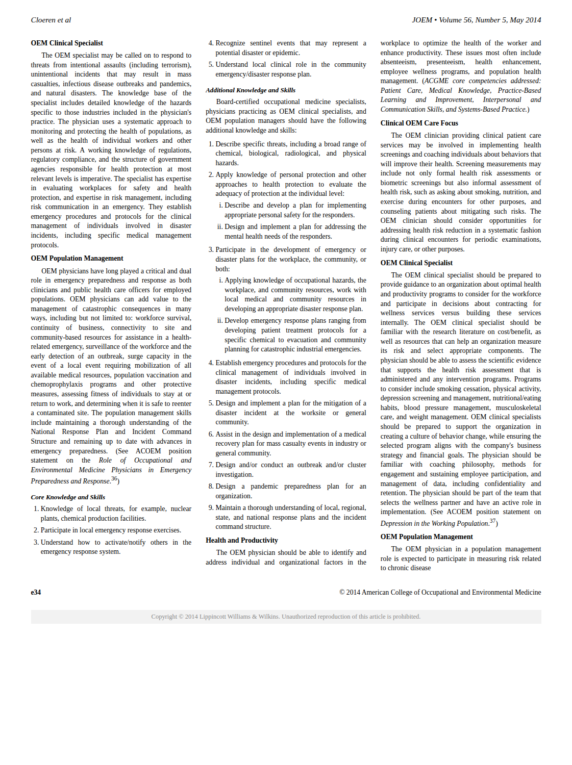Cloeren et al
JOEM • Volume 56, Number 5, May 2014
OEM Clinical Specialist
The OEM specialist may be called on to respond to threats from intentional assaults (including terrorism), unintentional incidents that may result in mass casualties, infectious disease outbreaks and pandemics, and natural disasters. The knowledge base of the specialist includes detailed knowledge of the hazards specific to those industries included in the physician's practice. The physician uses a systematic approach to monitoring and protecting the health of populations, as well as the health of individual workers and other persons at risk. A working knowledge of regulations, regulatory compliance, and the structure of government agencies responsible for health protection at most relevant levels is imperative. The specialist has expertise in evaluating workplaces for safety and health protection, and expertise in risk management, including risk communication in an emergency. They establish emergency procedures and protocols for the clinical management of individuals involved in disaster incidents, including specific medical management protocols.
OEM Population Management
OEM physicians have long played a critical and dual role in emergency preparedness and response as both clinicians and public health care officers for employed populations. OEM physicians can add value to the management of catastrophic consequences in many ways, including but not limited to: workforce survival, continuity of business, connectivity to site and community-based resources for assistance in a health-related emergency, surveillance of the workforce and the early detection of an outbreak, surge capacity in the event of a local event requiring mobilization of all available medical resources, population vaccination and chemoprophylaxis programs and other protective measures, assessing fitness of individuals to stay at or return to work, and determining when it is safe to reenter a contaminated site. The population management skills include maintaining a thorough understanding of the National Response Plan and Incident Command Structure and remaining up to date with advances in emergency preparedness. (See ACOEM position statement on the Role of Occupational and Environmental Medicine Physicians in Emergency Preparedness and Response.36)
Core Knowledge and Skills
Knowledge of local threats, for example, nuclear plants, chemical production facilities.
Participate in local emergency response exercises.
Understand how to activate/notify others in the emergency response system.
Recognize sentinel events that may represent a potential disaster or epidemic.
Understand local clinical role in the community emergency/disaster response plan.
Additional Knowledge and Skills
Board-certified occupational medicine specialists, physicians practicing as OEM clinical specialists, and OEM population managers should have the following additional knowledge and skills:
Describe specific threats, including a broad range of chemical, biological, radiological, and physical hazards.
Apply knowledge of personal protection and other approaches to health protection to evaluate the adequacy of protection at the individual level:
Describe and develop a plan for implementing appropriate personal safety for the responders.
Design and implement a plan for addressing the mental health needs of the responders.
Participate in the development of emergency or disaster plans for the workplace, the community, or both:
Applying knowledge of occupational hazards, the workplace, and community resources, work with local medical and community resources in developing an appropriate disaster response plan.
Develop emergency response plans ranging from developing patient treatment protocols for a specific chemical to evacuation and community planning for catastrophic industrial emergencies.
Establish emergency procedures and protocols for the clinical management of individuals involved in disaster incidents, including specific medical management protocols.
Design and implement a plan for the mitigation of a disaster incident at the worksite or general community.
Assist in the design and implementation of a medical recovery plan for mass casualty events in industry or general community.
Design and/or conduct an outbreak and/or cluster investigation.
Design a pandemic preparedness plan for an organization.
Maintain a thorough understanding of local, regional, state, and national response plans and the incident command structure.
Health and Productivity
The OEM physician should be able to identify and address individual and organizational factors in the workplace to optimize the health of the worker and enhance productivity. These issues most often include absenteeism, presenteeism, health enhancement, employee wellness programs, and population health management. (ACGME core competencies addressed: Patient Care, Medical Knowledge, Practice-Based Learning and Improvement, Interpersonal and Communication Skills, and Systems-Based Practice.)
Clinical OEM Care Focus
The OEM clinician providing clinical patient care services may be involved in implementing health screenings and coaching individuals about behaviors that will improve their health. Screening measurements may include not only formal health risk assessments or biometric screenings but also informal assessment of health risk, such as asking about smoking, nutrition, and exercise during encounters for other purposes, and counseling patients about mitigating such risks. The OEM clinician should consider opportunities for addressing health risk reduction in a systematic fashion during clinical encounters for periodic examinations, injury care, or other purposes.
OEM Clinical Specialist
The OEM clinical specialist should be prepared to provide guidance to an organization about optimal health and productivity programs to consider for the workforce and participate in decisions about contracting for wellness services versus building these services internally. The OEM clinical specialist should be familiar with the research literature on cost/benefit, as well as resources that can help an organization measure its risk and select appropriate components. The physician should be able to assess the scientific evidence that supports the health risk assessment that is administered and any intervention programs. Programs to consider include smoking cessation, physical activity, depression screening and management, nutritional/eating habits, blood pressure management, musculoskeletal care, and weight management. OEM clinical specialists should be prepared to support the organization in creating a culture of behavior change, while ensuring the selected program aligns with the company's business strategy and financial goals. The physician should be familiar with coaching philosophy, methods for engagement and sustaining employee participation, and management of data, including confidentiality and retention. The physician should be part of the team that selects the wellness partner and have an active role in implementation. (See ACOEM position statement on Depression in the Working Population.37)
OEM Population Management
The OEM physician in a population management role is expected to participate in measuring risk related to chronic disease
e34
© 2014 American College of Occupational and Environmental Medicine
Copyright © 2014 Lippincott Williams & Wilkins. Unauthorized reproduction of this article is prohibited.